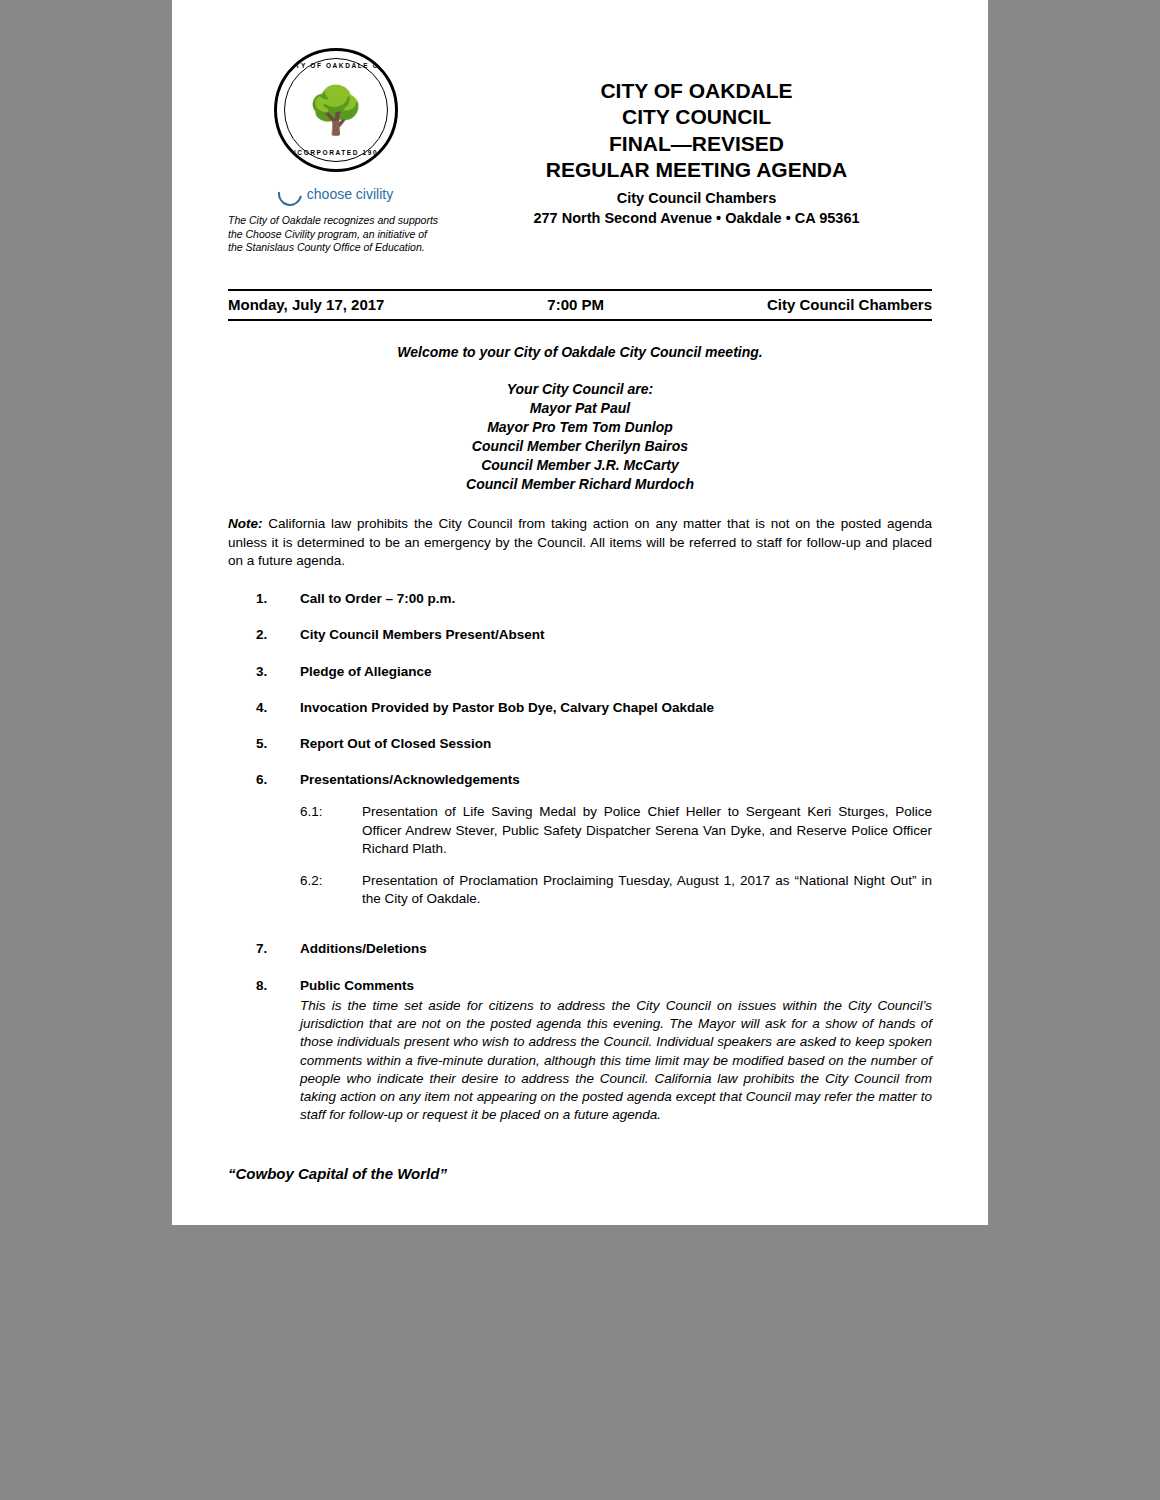CITY OF OAKDALE CA
🌳
INCORPORATED 1906
choose civility
The City of Oakdale recognizes and supports the Choose Civility program, an initiative of the Stanislaus County Office of Education.
CITY OF OAKDALE
CITY COUNCIL
FINAL—REVISED
REGULAR MEETING AGENDA
City Council Chambers
277 North Second Avenue • Oakdale • CA 95361
Monday, July 17, 2017
7:00 PM
City Council Chambers
Welcome to your City of Oakdale City Council meeting.
Your City Council are:
Mayor Pat Paul
Mayor Pro Tem Tom Dunlop
Council Member Cherilyn Bairos
Council Member J.R. McCarty
Council Member Richard Murdoch
Note: California law prohibits the City Council from taking action on any matter that is not on the posted agenda unless it is determined to be an emergency by the Council. All items will be referred to staff for follow-up and placed on a future agenda.
1.
Call to Order – 7:00 p.m.
2.
City Council Members Present/Absent
3.
Pledge of Allegiance
4.
Invocation Provided by Pastor Bob Dye, Calvary Chapel Oakdale
5.
Report Out of Closed Session
6.
Presentations/Acknowledgements
6.1:
Presentation of Life Saving Medal by Police Chief Heller to Sergeant Keri Sturges, Police Officer Andrew Stever, Public Safety Dispatcher Serena Van Dyke, and Reserve Police Officer Richard Plath.
6.2:
Presentation of Proclamation Proclaiming Tuesday, August 1, 2017 as “National Night Out” in the City of Oakdale.
7.
Additions/Deletions
8.
Public Comments
This is the time set aside for citizens to address the City Council on issues within the City Council’s jurisdiction that are not on the posted agenda this evening. The Mayor will ask for a show of hands of those individuals present who wish to address the Council. Individual speakers are asked to keep spoken comments within a five-minute duration, although this time limit may be modified based on the number of people who indicate their desire to address the Council. California law prohibits the City Council from taking action on any item not appearing on the posted agenda except that Council may refer the matter to staff for follow-up or request it be placed on a future agenda.
“Cowboy Capital of the World”